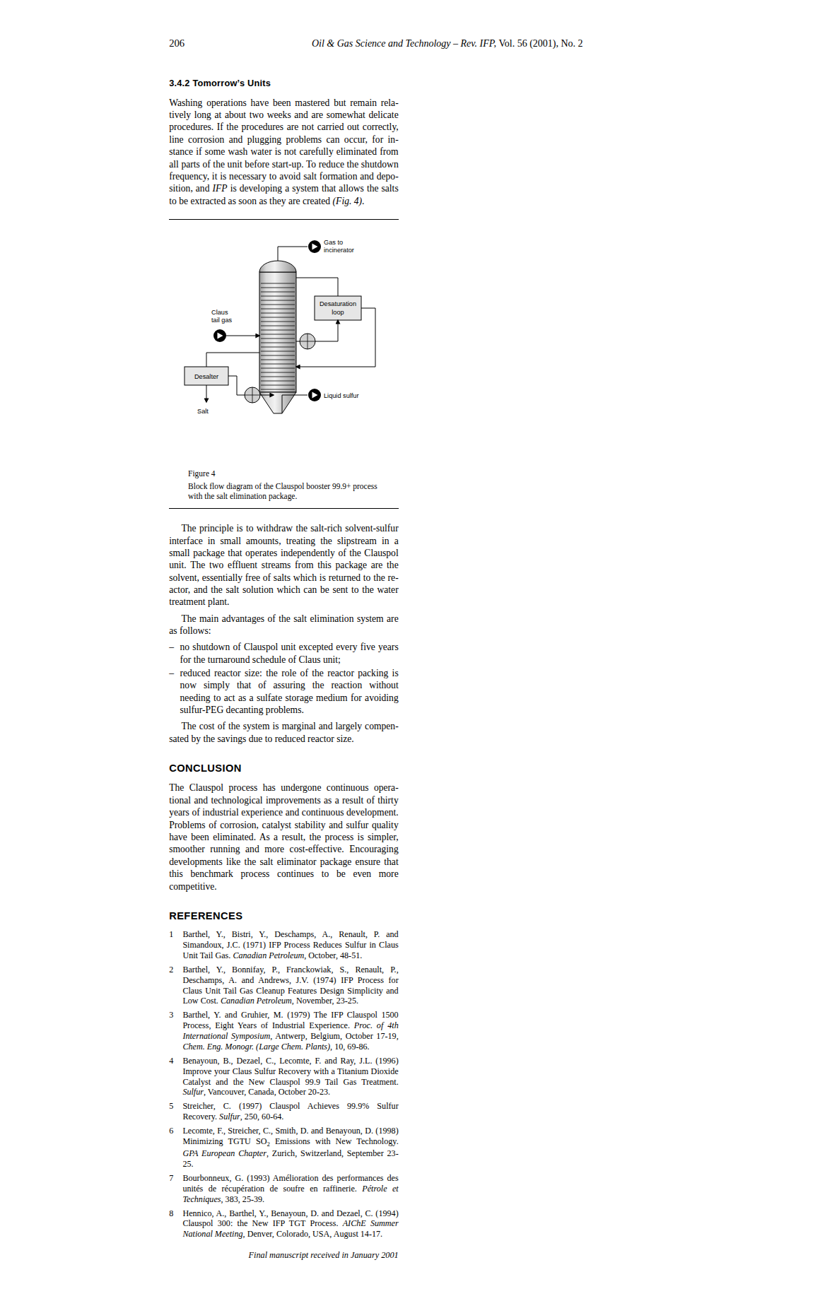206
Oil & Gas Science and Technology – Rev. IFP, Vol. 56 (2001), No. 2
3.4.2 Tomorrow’s Units
Washing operations have been mastered but remain relatively long at about two weeks and are somewhat delicate procedures. If the procedures are not carried out correctly, line corrosion and plugging problems can occur, for instance if some wash water is not carefully eliminated from all parts of the unit before start-up. To reduce the shutdown frequency, it is necessary to avoid salt formation and deposition, and IFP is developing a system that allows the salts to be extracted as soon as they are created (Fig. 4).
Gas to incinerator Desaturation loop Claus tail gas Desalter Salt Liquid sulfur
Figure 4 Block flow diagram of the Clauspol booster 99.9+ process with the salt elimination package.
The principle is to withdraw the salt-rich solvent-sulfur interface in small amounts, treating the slipstream in a small package that operates independently of the Clauspol unit. The two effluent streams from this package are the solvent, essentially free of salts which is returned to the reactor, and the salt solution which can be sent to the water treatment plant.
The main advantages of the salt elimination system are as follows:
no shutdown of Clauspol unit excepted every five years for the turnaround schedule of Claus unit;
reduced reactor size: the role of the reactor packing is now simply that of assuring the reaction without needing to act as a sulfate storage medium for avoiding sulfur-PEG decanting problems.
The cost of the system is marginal and largely compensated by the savings due to reduced reactor size.
CONCLUSION
The Clauspol process has undergone continuous operational and technological improvements as a result of thirty years of industrial experience and continuous development. Problems of corrosion, catalyst stability and sulfur quality have been eliminated. As a result, the process is simpler, smoother running and more cost-effective. Encouraging developments like the salt eliminator package ensure that this benchmark process continues to be even more competitive.
REFERENCES
Barthel, Y., Bistri, Y., Deschamps, A., Renault, P. and Simandoux, J.C. (1971) IFP Process Reduces Sulfur in Claus Unit Tail Gas. Canadian Petroleum, October, 48-51.
Barthel, Y., Bonnifay, P., Franckowiak, S., Renault, P., Deschamps, A. and Andrews, J.V. (1974) IFP Process for Claus Unit Tail Gas Cleanup Features Design Simplicity and Low Cost. Canadian Petroleum, November, 23-25.
Barthel, Y. and Gruhier, M. (1979) The IFP Clauspol 1500 Process, Eight Years of Industrial Experience. Proc. of 4th International Symposium, Antwerp, Belgium, October 17-19, Chem. Eng. Monogr. (Large Chem. Plants), 10, 69-86.
Benayoun, B., Dezael, C., Lecomte, F. and Ray, J.L. (1996) Improve your Claus Sulfur Recovery with a Titanium Dioxide Catalyst and the New Clauspol 99.9 Tail Gas Treatment. Sulfur, Vancouver, Canada, October 20-23.
Streicher, C. (1997) Clauspol Achieves 99.9% Sulfur Recovery. Sulfur, 250, 60-64.
Lecomte, F., Streicher, C., Smith, D. and Benayoun, D. (1998) Minimizing TGTU SO2 Emissions with New Technology. GPA European Chapter, Zurich, Switzerland, September 23-25.
Bourbonneux, G. (1993) Amélioration des performances des unités de récupération de soufre en raffinerie. Pétrole et Techniques, 383, 25-39.
Hennico, A., Barthel, Y., Benayoun, D. and Dezael, C. (1994) Clauspol 300: the New IFP TGT Process. AIChE Summer National Meeting, Denver, Colorado, USA, August 14-17.
Final manuscript received in January 2001